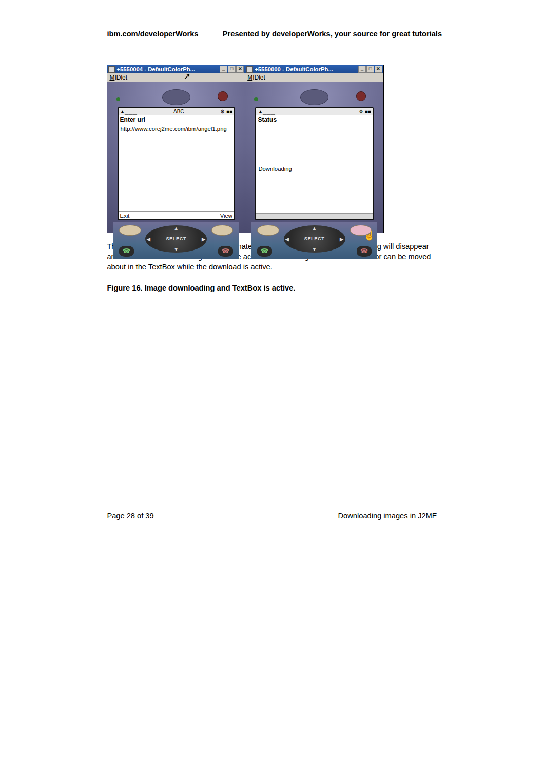ibm.com/developerWorks Presented by developerWorks, your source for great tutorials
+5550004 - DefaultColorPh... _ □ ✕
MIDlet ➚
▲▁▁▁ ABC ⚙ ■■
Enter url
http://www.corej2me.com/ibm/angel1.png
Exit View
▲ ▼ ◀ ▶ SELECT
☎
☎
+5550000 - DefaultColorPh... _ □ ✕
MIDlet
▲▁▁▁ ⚙ ■■
Status
Downloading
☝
▲ ▼ ◀ ▶ SELECT
☎
☎
The dialog box is displayed for approximately 3 seconds. After that time, the dialog will disappear and the TextBox will once again become active. Notice in Figure 16 how the cursor can be moved about in the TextBox while the download is active.
Figure 16. Image downloading and TextBox is active.
Page 28 of 39 Downloading images in J2ME